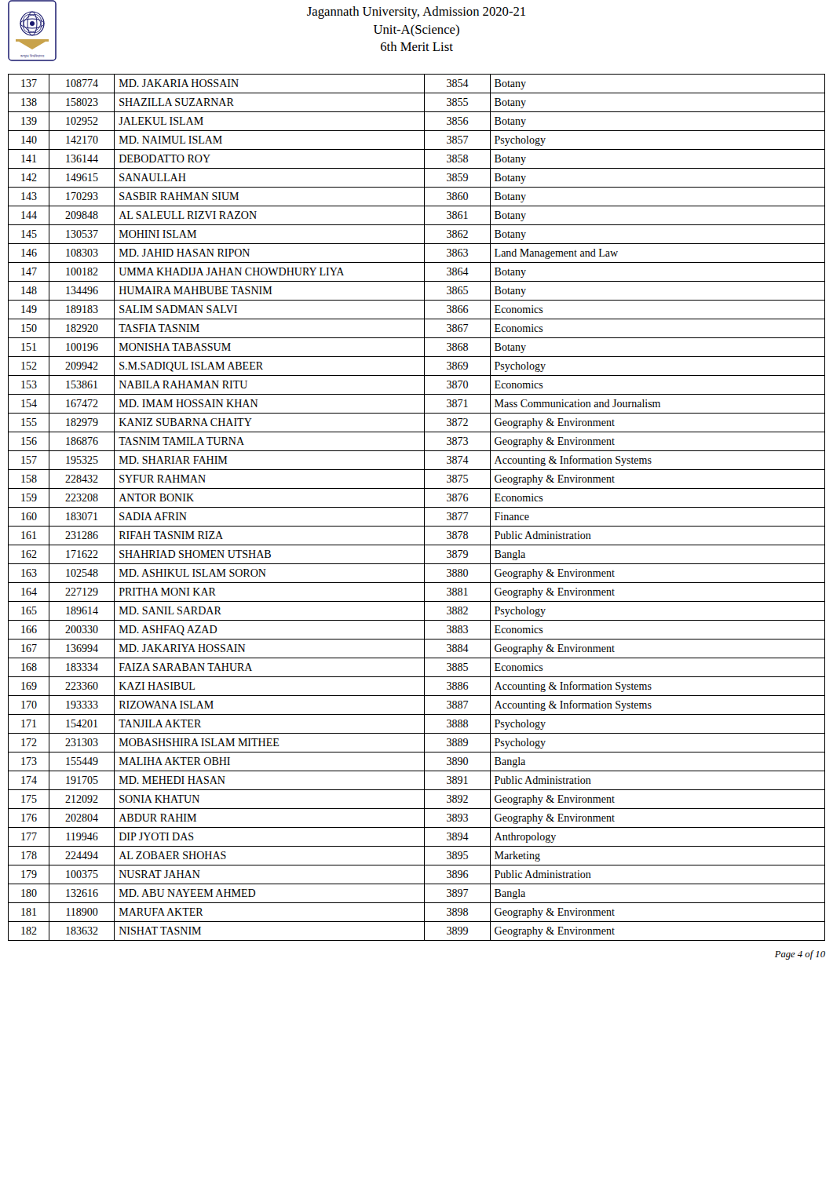জগন্নাথ বিশ্ববিদ্যালয়
Jagannath University, Admission 2020-21
Unit-A(Science)
6th Merit List
| 137 | 108774 | MD. JAKARIA HOSSAIN | 3854 | Botany |
| 138 | 158023 | SHAZILLA SUZARNAR | 3855 | Botany |
| 139 | 102952 | JALEKUL ISLAM | 3856 | Botany |
| 140 | 142170 | MD. NAIMUL ISLAM | 3857 | Psychology |
| 141 | 136144 | DEBODATTO ROY | 3858 | Botany |
| 142 | 149615 | SANAULLAH | 3859 | Botany |
| 143 | 170293 | SASBIR RAHMAN SIUM | 3860 | Botany |
| 144 | 209848 | AL SALEULL RIZVI RAZON | 3861 | Botany |
| 145 | 130537 | MOHINI ISLAM | 3862 | Botany |
| 146 | 108303 | MD. JAHID HASAN RIPON | 3863 | Land Management and Law |
| 147 | 100182 | UMMA KHADIJA JAHAN CHOWDHURY LIYA | 3864 | Botany |
| 148 | 134496 | HUMAIRA MAHBUBE TASNIM | 3865 | Botany |
| 149 | 189183 | SALIM SADMAN SALVI | 3866 | Economics |
| 150 | 182920 | TASFIA TASNIM | 3867 | Economics |
| 151 | 100196 | MONISHA TABASSUM | 3868 | Botany |
| 152 | 209942 | S.M.SADIQUL ISLAM ABEER | 3869 | Psychology |
| 153 | 153861 | NABILA RAHAMAN RITU | 3870 | Economics |
| 154 | 167472 | MD. IMAM HOSSAIN KHAN | 3871 | Mass Communication and Journalism |
| 155 | 182979 | KANIZ SUBARNA CHAITY | 3872 | Geography & Environment |
| 156 | 186876 | TASNIM TAMILA TURNA | 3873 | Geography & Environment |
| 157 | 195325 | MD. SHARIAR FAHIM | 3874 | Accounting & Information Systems |
| 158 | 228432 | SYFUR RAHMAN | 3875 | Geography & Environment |
| 159 | 223208 | ANTOR BONIK | 3876 | Economics |
| 160 | 183071 | SADIA AFRIN | 3877 | Finance |
| 161 | 231286 | RIFAH TASNIM RIZA | 3878 | Public Administration |
| 162 | 171622 | SHAHRIAD SHOMEN UTSHAB | 3879 | Bangla |
| 163 | 102548 | MD. ASHIKUL ISLAM SORON | 3880 | Geography & Environment |
| 164 | 227129 | PRITHA MONI KAR | 3881 | Geography & Environment |
| 165 | 189614 | MD. SANIL SARDAR | 3882 | Psychology |
| 166 | 200330 | MD. ASHFAQ AZAD | 3883 | Economics |
| 167 | 136994 | MD. JAKARIYA HOSSAIN | 3884 | Geography & Environment |
| 168 | 183334 | FAIZA SARABAN TAHURA | 3885 | Economics |
| 169 | 223360 | KAZI HASIBUL | 3886 | Accounting & Information Systems |
| 170 | 193333 | RIZOWANA ISLAM | 3887 | Accounting & Information Systems |
| 171 | 154201 | TANJILA AKTER | 3888 | Psychology |
| 172 | 231303 | MOBASHSHIRA ISLAM MITHEE | 3889 | Psychology |
| 173 | 155449 | MALIHA AKTER OBHI | 3890 | Bangla |
| 174 | 191705 | MD. MEHEDI HASAN | 3891 | Public Administration |
| 175 | 212092 | SONIA KHATUN | 3892 | Geography & Environment |
| 176 | 202804 | ABDUR RAHIM | 3893 | Geography & Environment |
| 177 | 119946 | DIP JYOTI DAS | 3894 | Anthropology |
| 178 | 224494 | AL ZOBAER SHOHAS | 3895 | Marketing |
| 179 | 100375 | NUSRAT JAHAN | 3896 | Public Administration |
| 180 | 132616 | MD. ABU NAYEEM AHMED | 3897 | Bangla |
| 181 | 118900 | MARUFA AKTER | 3898 | Geography & Environment |
| 182 | 183632 | NISHAT TASNIM | 3899 | Geography & Environment |
Page 4 of 10